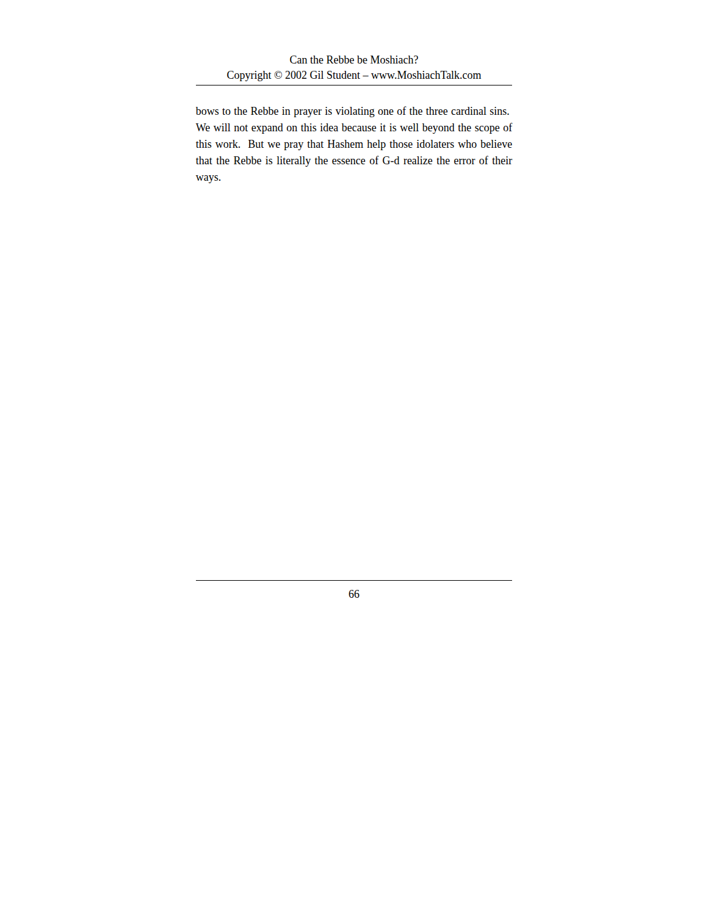Can the Rebbe be Moshiach? Copyright © 2002 Gil Student – www.MoshiachTalk.com
bows to the Rebbe in prayer is violating one of the three cardinal sins. We will not expand on this idea because it is well beyond the scope of this work. But we pray that Hashem help those idolaters who believe that the Rebbe is literally the essence of G-d realize the error of their ways.
66